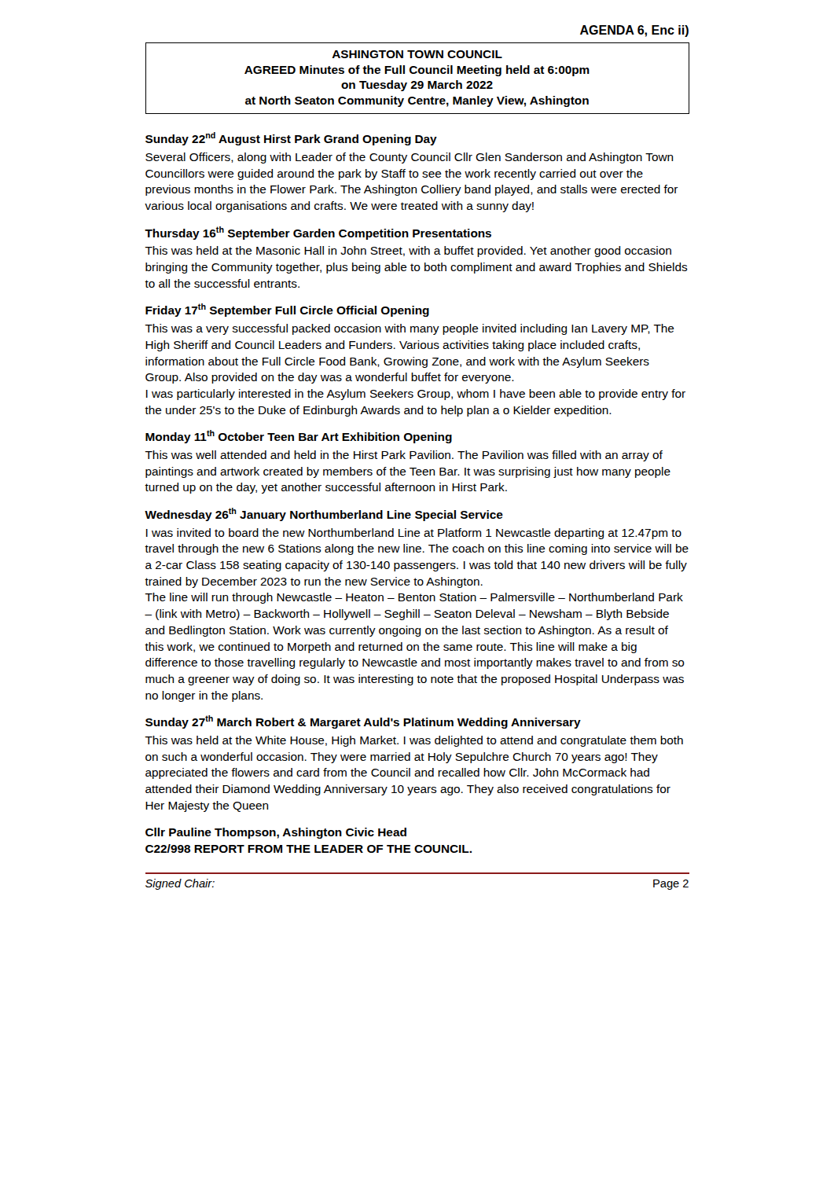AGENDA 6, Enc ii)
ASHINGTON TOWN COUNCIL
AGREED Minutes of the Full Council Meeting held at 6:00pm
on Tuesday 29 March 2022
at North Seaton Community Centre, Manley View, Ashington
Sunday 22nd August Hirst Park Grand Opening Day
Several Officers, along with Leader of the County Council Cllr Glen Sanderson and Ashington Town Councillors were guided around the park by Staff to see the work recently carried out over the previous months in the Flower Park. The Ashington Colliery band played, and stalls were erected for various local organisations and crafts. We were treated with a sunny day!
Thursday 16th September Garden Competition Presentations
This was held at the Masonic Hall in John Street, with a buffet provided. Yet another good occasion bringing the Community together, plus being able to both compliment and award Trophies and Shields to all the successful entrants.
Friday 17th September Full Circle Official Opening
This was a very successful packed occasion with many people invited including Ian Lavery MP, The High Sheriff and Council Leaders and Funders. Various activities taking place included crafts, information about the Full Circle Food Bank, Growing Zone, and work with the Asylum Seekers Group. Also provided on the day was a wonderful buffet for everyone.
I was particularly interested in the Asylum Seekers Group, whom I have been able to provide entry for the under 25's to the Duke of Edinburgh Awards and to help plan a o Kielder expedition.
Monday 11th October Teen Bar Art Exhibition Opening
This was well attended and held in the Hirst Park Pavilion. The Pavilion was filled with an array of paintings and artwork created by members of the Teen Bar. It was surprising just how many people turned up on the day, yet another successful afternoon in Hirst Park.
Wednesday 26th January Northumberland Line Special Service
I was invited to board the new Northumberland Line at Platform 1 Newcastle departing at 12.47pm to travel through the new 6 Stations along the new line. The coach on this line coming into service will be a 2-car Class 158 seating capacity of 130-140 passengers. I was told that 140 new drivers will be fully trained by December 2023 to run the new Service to Ashington.
The line will run through Newcastle – Heaton – Benton Station – Palmersville – Northumberland Park – (link with Metro) – Backworth – Hollywell – Seghill – Seaton Deleval – Newsham – Blyth Bebside and Bedlington Station. Work was currently ongoing on the last section to Ashington. As a result of this work, we continued to Morpeth and returned on the same route. This line will make a big difference to those travelling regularly to Newcastle and most importantly makes travel to and from so much a greener way of doing so. It was interesting to note that the proposed Hospital Underpass was no longer in the plans.
Sunday 27th March Robert & Margaret Auld's Platinum Wedding Anniversary
This was held at the White House, High Market. I was delighted to attend and congratulate them both on such a wonderful occasion. They were married at Holy Sepulchre Church 70 years ago! They appreciated the flowers and card from the Council and recalled how Cllr. John McCormack had attended their Diamond Wedding Anniversary 10 years ago. They also received congratulations for Her Majesty the Queen
Cllr Pauline Thompson, Ashington Civic Head
C22/998 REPORT FROM THE LEADER OF THE COUNCIL.
Page 2 Signed Chair: